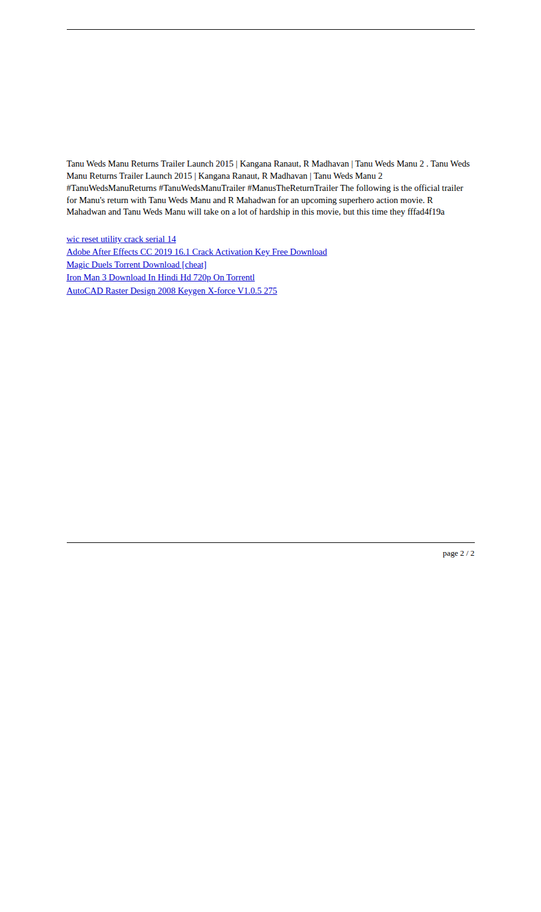Tanu Weds Manu Returns Trailer Launch 2015 | Kangana Ranaut, R Madhavan | Tanu Weds Manu 2 . Tanu Weds Manu Returns Trailer Launch 2015 | Kangana Ranaut, R Madhavan | Tanu Weds Manu 2 #TanuWedsManuReturns #TanuWedsManuTrailer #ManusTheReturnTrailer The following is the official trailer for Manu's return with Tanu Weds Manu and R Mahadwan for an upcoming superhero action movie. R Mahadwan and Tanu Weds Manu will take on a lot of hardship in this movie, but this time they fffad4f19a
wic reset utility crack serial 14
Adobe After Effects CC 2019 16.1 Crack Activation Key Free Download
Magic Duels Torrent Download [cheat]
Iron Man 3 Download In Hindi Hd 720p On Torrentl
AutoCAD Raster Design 2008 Keygen X-force V1.0.5 275
page 2 / 2